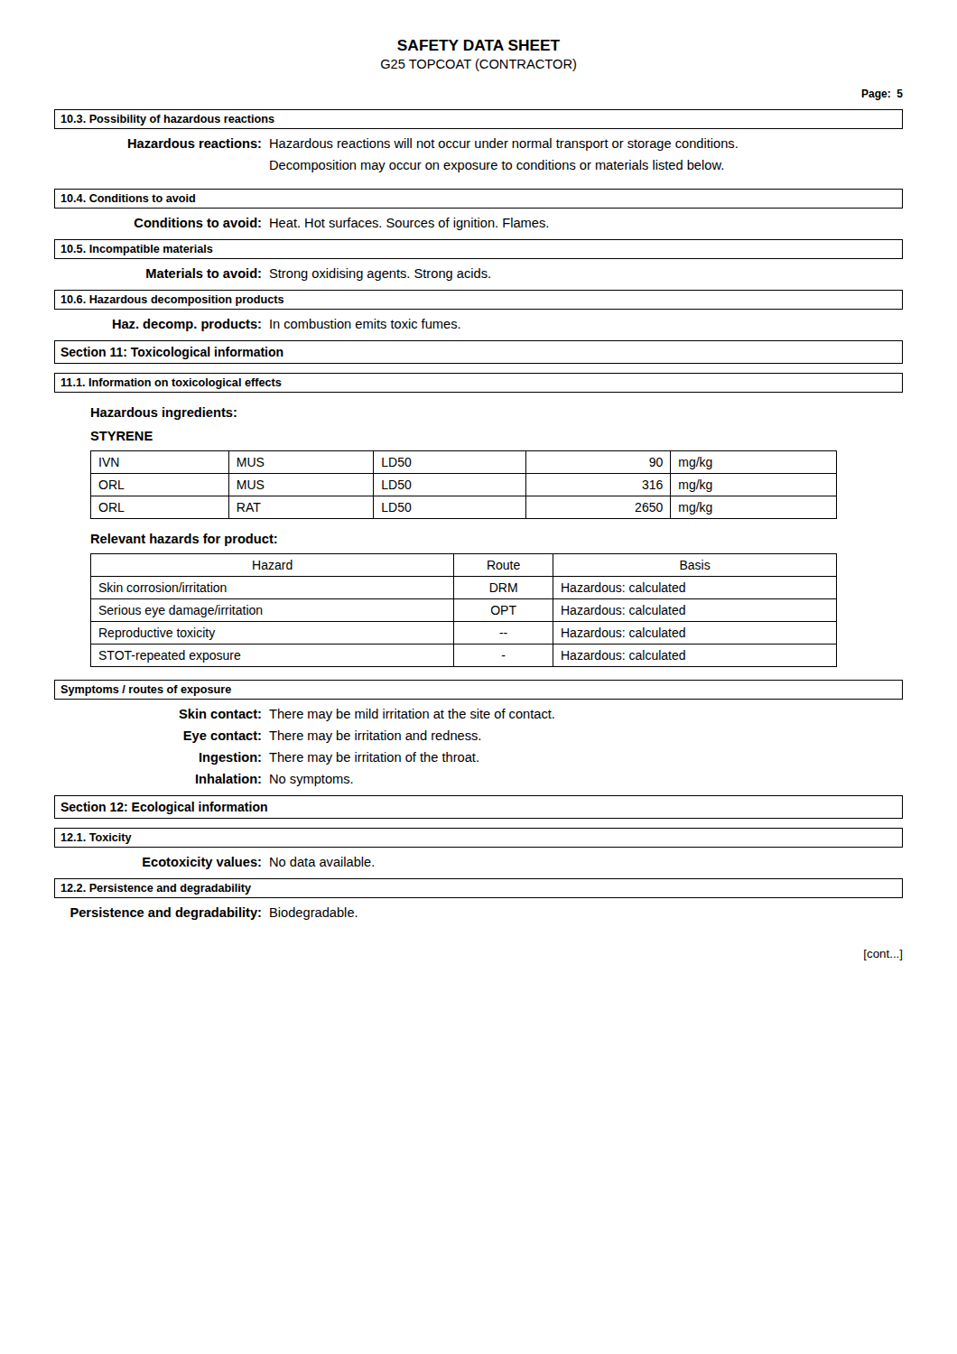SAFETY DATA SHEET
G25 TOPCOAT (CONTRACTOR)
Page: 5
10.3. Possibility of hazardous reactions
Hazardous reactions:
Hazardous reactions will not occur under normal transport or storage conditions.
Decomposition may occur on exposure to conditions or materials listed below.
10.4. Conditions to avoid
Conditions to avoid:
Heat. Hot surfaces. Sources of ignition. Flames.
10.5. Incompatible materials
Materials to avoid:
Strong oxidising agents. Strong acids.
10.6. Hazardous decomposition products
Haz. decomp. products:
In combustion emits toxic fumes.
Section 11: Toxicological information
11.1. Information on toxicological effects
Hazardous ingredients:
STYRENE
| IVN | MUS | LD50 | 90 | mg/kg |
| ORL | MUS | LD50 | 316 | mg/kg |
| ORL | RAT | LD50 | 2650 | mg/kg |
Relevant hazards for product:
| Hazard | Route | Basis |
| --- | --- | --- |
| Skin corrosion/irritation | DRM | Hazardous: calculated |
| Serious eye damage/irritation | OPT | Hazardous: calculated |
| Reproductive toxicity | -- | Hazardous: calculated |
| STOT-repeated exposure | - | Hazardous: calculated |
Symptoms / routes of exposure
Skin contact:
There may be mild irritation at the site of contact.
Eye contact:
There may be irritation and redness.
Ingestion:
There may be irritation of the throat.
Inhalation:
No symptoms.
Section 12: Ecological information
12.1. Toxicity
Ecotoxicity values:
No data available.
12.2. Persistence and degradability
Persistence and degradability:
Biodegradable.
[cont...]